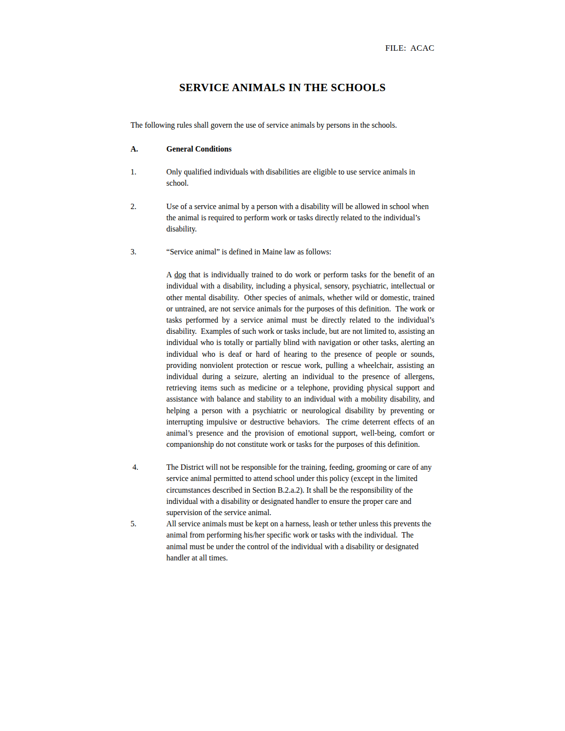FILE: ACAC
SERVICE ANIMALS IN THE SCHOOLS
The following rules shall govern the use of service animals by persons in the schools.
A. General Conditions
1. Only qualified individuals with disabilities are eligible to use service animals in school.
2. Use of a service animal by a person with a disability will be allowed in school when the animal is required to perform work or tasks directly related to the individual’s disability.
3. “Service animal” is defined in Maine law as follows:
A dog that is individually trained to do work or perform tasks for the benefit of an individual with a disability, including a physical, sensory, psychiatric, intellectual or other mental disability. Other species of animals, whether wild or domestic, trained or untrained, are not service animals for the purposes of this definition. The work or tasks performed by a service animal must be directly related to the individual’s disability. Examples of such work or tasks include, but are not limited to, assisting an individual who is totally or partially blind with navigation or other tasks, alerting an individual who is deaf or hard of hearing to the presence of people or sounds, providing nonviolent protection or rescue work, pulling a wheelchair, assisting an individual during a seizure, alerting an individual to the presence of allergens, retrieving items such as medicine or a telephone, providing physical support and assistance with balance and stability to an individual with a mobility disability, and helping a person with a psychiatric or neurological disability by preventing or interrupting impulsive or destructive behaviors. The crime deterrent effects of an animal’s presence and the provision of emotional support, well-being, comfort or companionship do not constitute work or tasks for the purposes of this definition.
4. The District will not be responsible for the training, feeding, grooming or care of any service animal permitted to attend school under this policy (except in the limited circumstances described in Section B.2.a.2). It shall be the responsibility of the individual with a disability or designated handler to ensure the proper care and supervision of the service animal.
5. All service animals must be kept on a harness, leash or tether unless this prevents the animal from performing his/her specific work or tasks with the individual. The animal must be under the control of the individual with a disability or designated handler at all times.